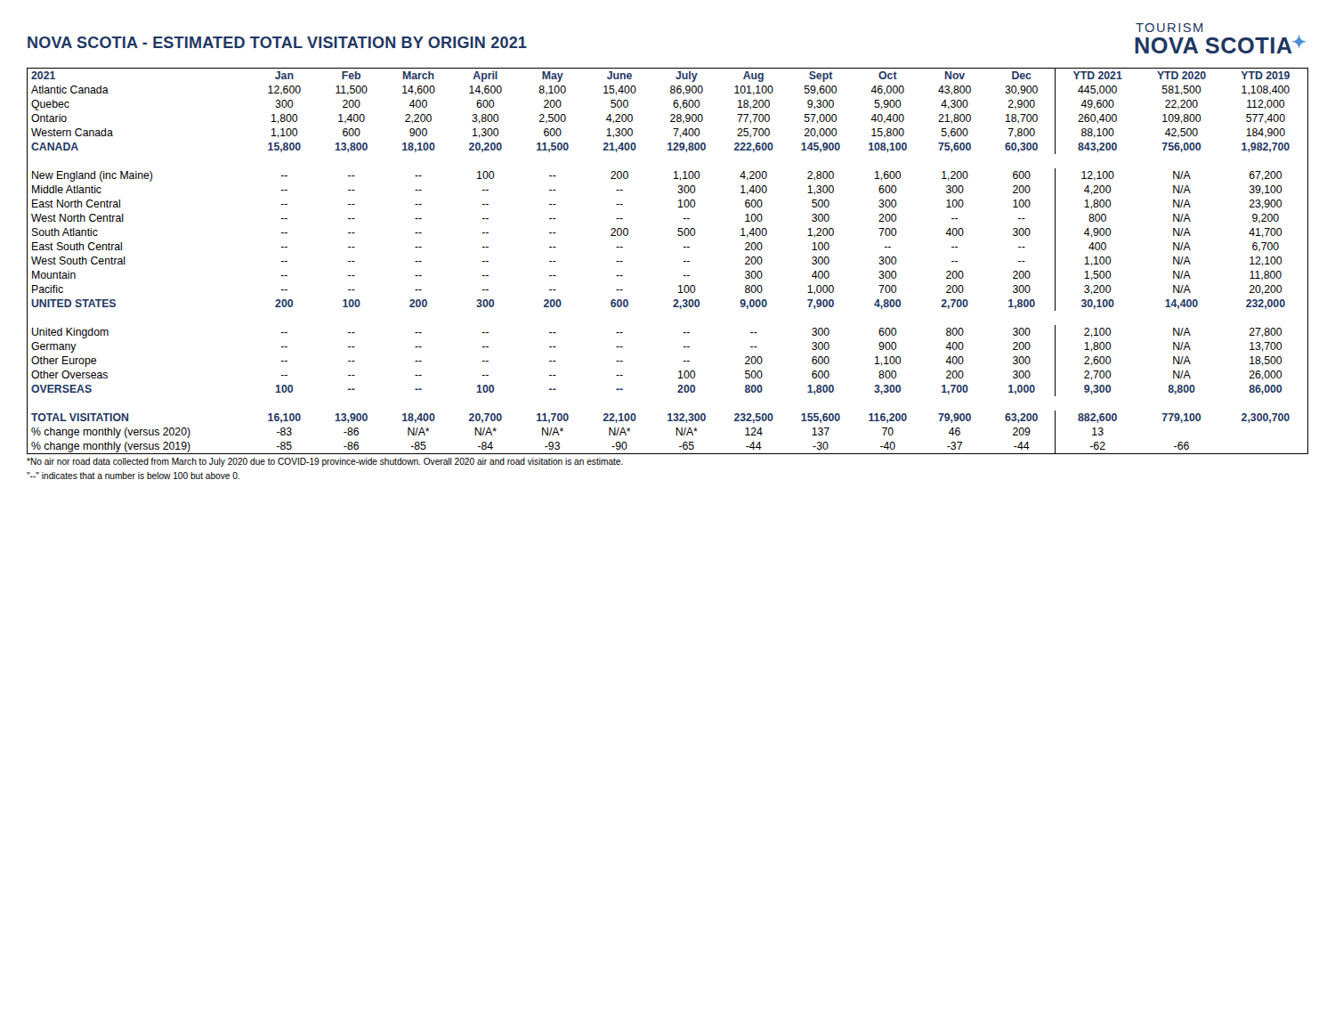NOVA SCOTIA - ESTIMATED TOTAL VISITATION BY ORIGIN 2021
TOURISM
NOVA SCOTIA✦
| 2021 | Jan | Feb | March | April | May | June | July | Aug | Sept | Oct | Nov | Dec | YTD 2021 | YTD 2020 | YTD 2019 |
| --- | --- | --- | --- | --- | --- | --- | --- | --- | --- | --- | --- | --- | --- | --- | --- |
| Atlantic Canada | 12,600 | 11,500 | 14,600 | 14,600 | 8,100 | 15,400 | 86,900 | 101,100 | 59,600 | 46,000 | 43,800 | 30,900 | 445,000 | 581,500 | 1,108,400 |
| Quebec | 300 | 200 | 400 | 600 | 200 | 500 | 6,600 | 18,200 | 9,300 | 5,900 | 4,300 | 2,900 | 49,600 | 22,200 | 112,000 |
| Ontario | 1,800 | 1,400 | 2,200 | 3,800 | 2,500 | 4,200 | 28,900 | 77,700 | 57,000 | 40,400 | 21,800 | 18,700 | 260,400 | 109,800 | 577,400 |
| Western Canada | 1,100 | 600 | 900 | 1,300 | 600 | 1,300 | 7,400 | 25,700 | 20,000 | 15,800 | 5,600 | 7,800 | 88,100 | 42,500 | 184,900 |
| CANADA | 15,800 | 13,800 | 18,100 | 20,200 | 11,500 | 21,400 | 129,800 | 222,600 | 145,900 | 108,100 | 75,600 | 60,300 | 843,200 | 756,000 | 1,982,700 |
| New England (inc Maine) | -- | -- | -- | 100 | -- | 200 | 1,100 | 4,200 | 2,800 | 1,600 | 1,200 | 600 | 12,100 | N/A | 67,200 |
| Middle Atlantic | -- | -- | -- | -- | -- | -- | 300 | 1,400 | 1,300 | 600 | 300 | 200 | 4,200 | N/A | 39,100 |
| East North Central | -- | -- | -- | -- | -- | -- | 100 | 600 | 500 | 300 | 100 | 100 | 1,800 | N/A | 23,900 |
| West North Central | -- | -- | -- | -- | -- | -- | -- | 100 | 300 | 200 | -- | -- | 800 | N/A | 9,200 |
| South Atlantic | -- | -- | -- | -- | -- | 200 | 500 | 1,400 | 1,200 | 700 | 400 | 300 | 4,900 | N/A | 41,700 |
| East South Central | -- | -- | -- | -- | -- | -- | -- | 200 | 100 | -- | -- | -- | 400 | N/A | 6,700 |
| West South Central | -- | -- | -- | -- | -- | -- | -- | 200 | 300 | 300 | -- | -- | 1,100 | N/A | 12,100 |
| Mountain | -- | -- | -- | -- | -- | -- | -- | 300 | 400 | 300 | 200 | 200 | 1,500 | N/A | 11,800 |
| Pacific | -- | -- | -- | -- | -- | -- | 100 | 800 | 1,000 | 700 | 200 | 300 | 3,200 | N/A | 20,200 |
| UNITED STATES | 200 | 100 | 200 | 300 | 200 | 600 | 2,300 | 9,000 | 7,900 | 4,800 | 2,700 | 1,800 | 30,100 | 14,400 | 232,000 |
| United Kingdom | -- | -- | -- | -- | -- | -- | -- | -- | 300 | 600 | 800 | 300 | 2,100 | N/A | 27,800 |
| Germany | -- | -- | -- | -- | -- | -- | -- | -- | 300 | 900 | 400 | 200 | 1,800 | N/A | 13,700 |
| Other Europe | -- | -- | -- | -- | -- | -- | -- | 200 | 600 | 1,100 | 400 | 300 | 2,600 | N/A | 18,500 |
| Other Overseas | -- | -- | -- | -- | -- | -- | 100 | 500 | 600 | 800 | 200 | 300 | 2,700 | N/A | 26,000 |
| OVERSEAS | 100 | -- | -- | 100 | -- | -- | 200 | 800 | 1,800 | 3,300 | 1,700 | 1,000 | 9,300 | 8,800 | 86,000 |
| TOTAL VISITATION | 16,100 | 13,900 | 18,400 | 20,700 | 11,700 | 22,100 | 132,300 | 232,500 | 155,600 | 116,200 | 79,900 | 63,200 | 882,600 | 779,100 | 2,300,700 |
| % change monthly (versus 2020) | -83 | -86 | N/A* | N/A* | N/A* | N/A* | N/A* | 124 | 137 | 70 | 46 | 209 | 13 | | |
| % change monthly (versus 2019) | -85 | -86 | -85 | -84 | -93 | -90 | -65 | -44 | -30 | -40 | -37 | -44 | -62 | -66 | |
*No air nor road data collected from March to July 2020 due to COVID-19 province-wide shutdown. Overall 2020 air and road visitation is an estimate.
"--" indicates that a number is below 100 but above 0.